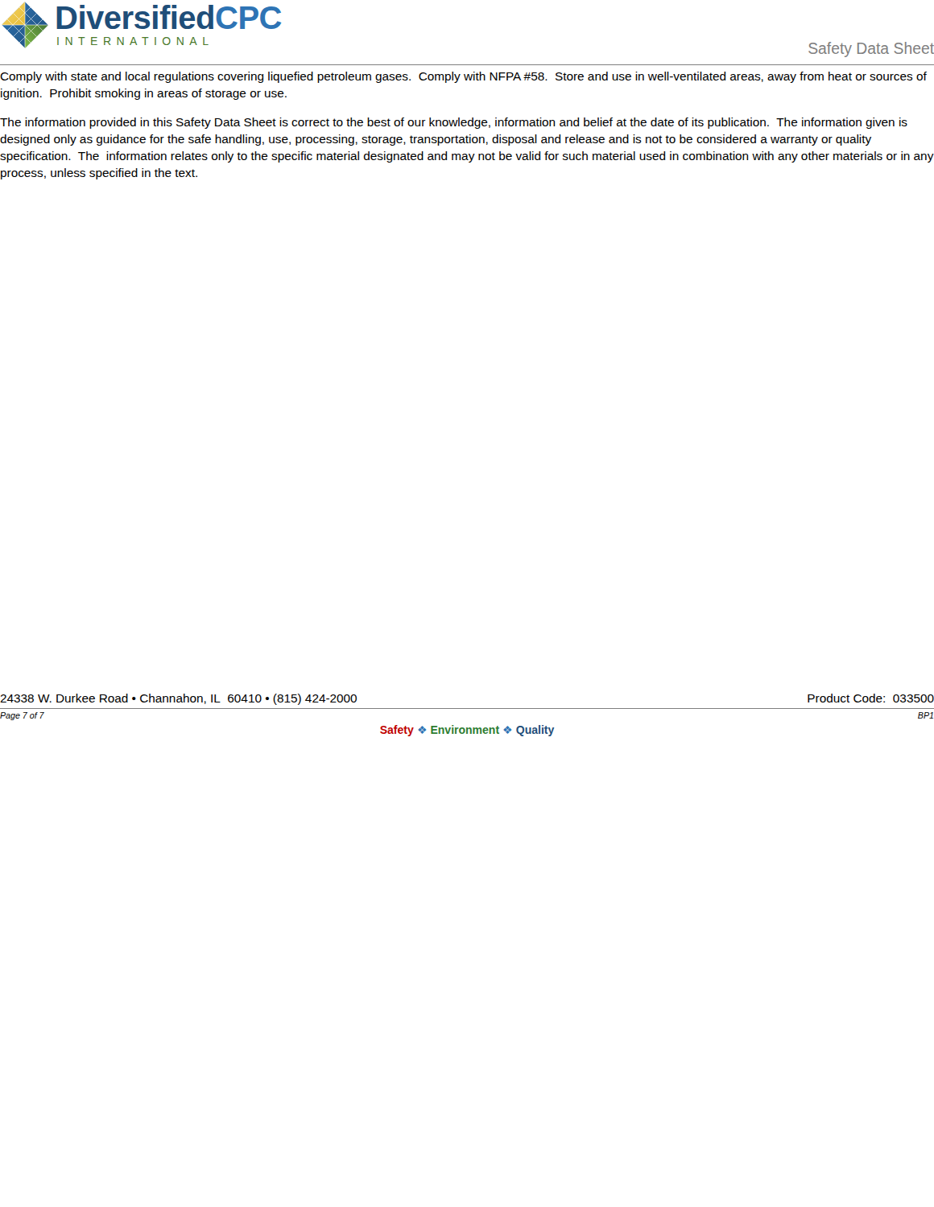Diversified CPC
INTERNATIONAL
Safety Data Sheet
Comply with state and local regulations covering liquefied petroleum gases. Comply with NFPA #58. Store and use in well-ventilated areas, away from heat or sources of ignition. Prohibit smoking in areas of storage or use.
The information provided in this Safety Data Sheet is correct to the best of our knowledge, information and belief at the date of its publication. The information given is designed only as guidance for the safe handling, use, processing, storage, transportation, disposal and release and is not to be considered a warranty or quality specification. The information relates only to the specific material designated and may not be valid for such material used in combination with any other materials or in any process, unless specified in the text.
24338 W. Durkee Road • Channahon, IL 60410 • (815) 424-2000 Product Code: 033500
Page 7 of 7 BP1
Safety ❖ Environment ❖ Quality